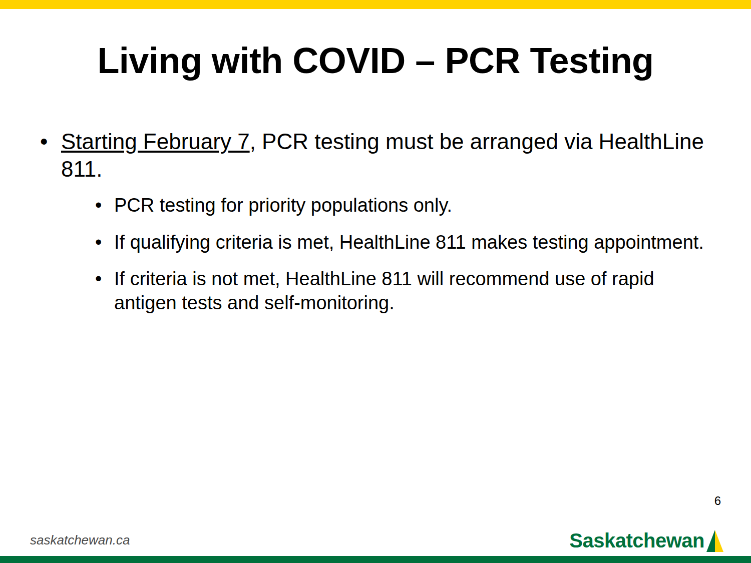Living with COVID – PCR Testing
Starting February 7, PCR testing must be arranged via HealthLine 811.
PCR testing for priority populations only.
If qualifying criteria is met, HealthLine 811 makes testing appointment.
If criteria is not met, HealthLine 811 will recommend use of rapid antigen tests and self-monitoring.
6
saskatchewan.ca
Saskatchewan